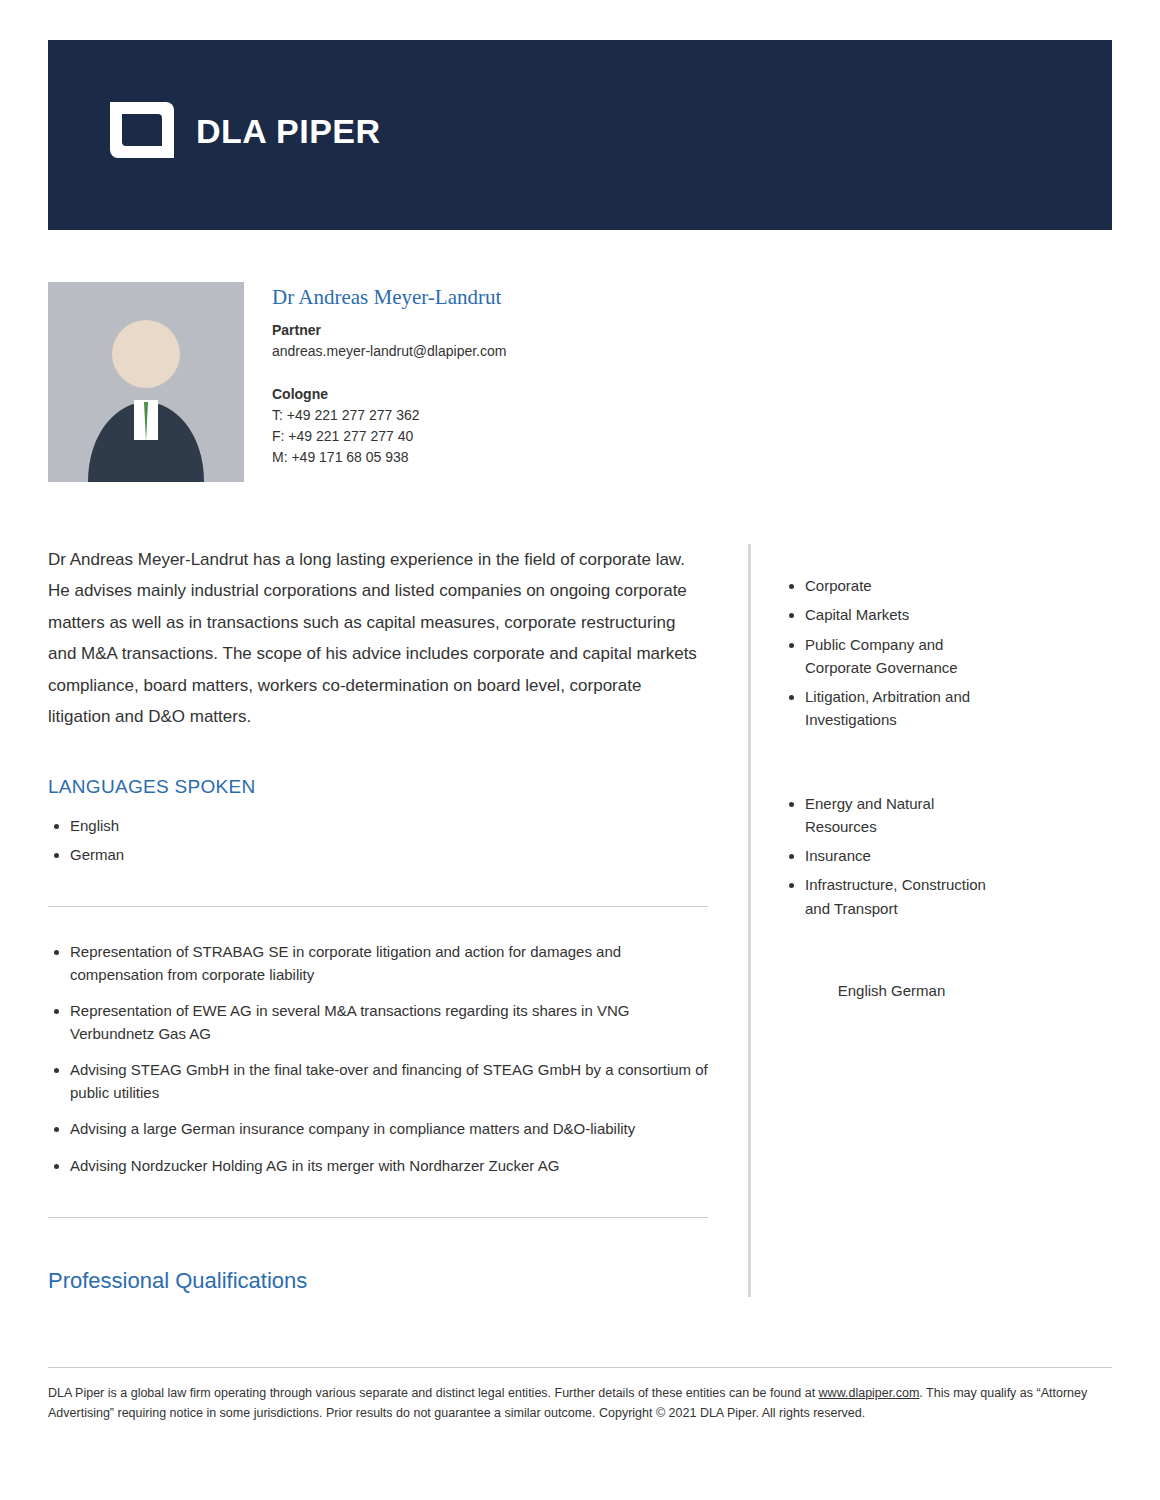DLA PIPER
Dr Andreas Meyer-Landrut
Partner
andreas.meyer-landrut@dlapiper.com
Cologne
T: +49 221 277 277 362
F: +49 221 277 277 40
M: +49 171 68 05 938
Dr Andreas Meyer-Landrut has a long lasting experience in the field of corporate law. He advises mainly industrial corporations and listed companies on ongoing corporate matters as well as in transactions such as capital measures, corporate restructuring and M&A transactions. The scope of his advice includes corporate and capital markets compliance, board matters, workers co-determination on board level, corporate litigation and D&O matters.
Languages Spoken
English
German
Representation of STRABAG SE in corporate litigation and action for damages and compensation from corporate liability
Representation of EWE AG in several M&A transactions regarding its shares in VNG Verbundnetz Gas AG
Advising STEAG GmbH in the final take-over and financing of STEAG GmbH by a consortium of public utilities
Advising a large German insurance company in compliance matters and D&O-liability
Advising Nordzucker Holding AG in its merger with Nordharzer Zucker AG
Professional Qualifications
Corporate
Capital Markets
Public Company and Corporate Governance
Litigation, Arbitration and Investigations
Energy and Natural Resources
Insurance
Infrastructure, Construction and Transport
English German
DLA Piper is a global law firm operating through various separate and distinct legal entities. Further details of these entities can be found at www.dlapiper.com. This may qualify as “Attorney Advertising” requiring notice in some jurisdictions. Prior results do not guarantee a similar outcome. Copyright © 2021 DLA Piper. All rights reserved.